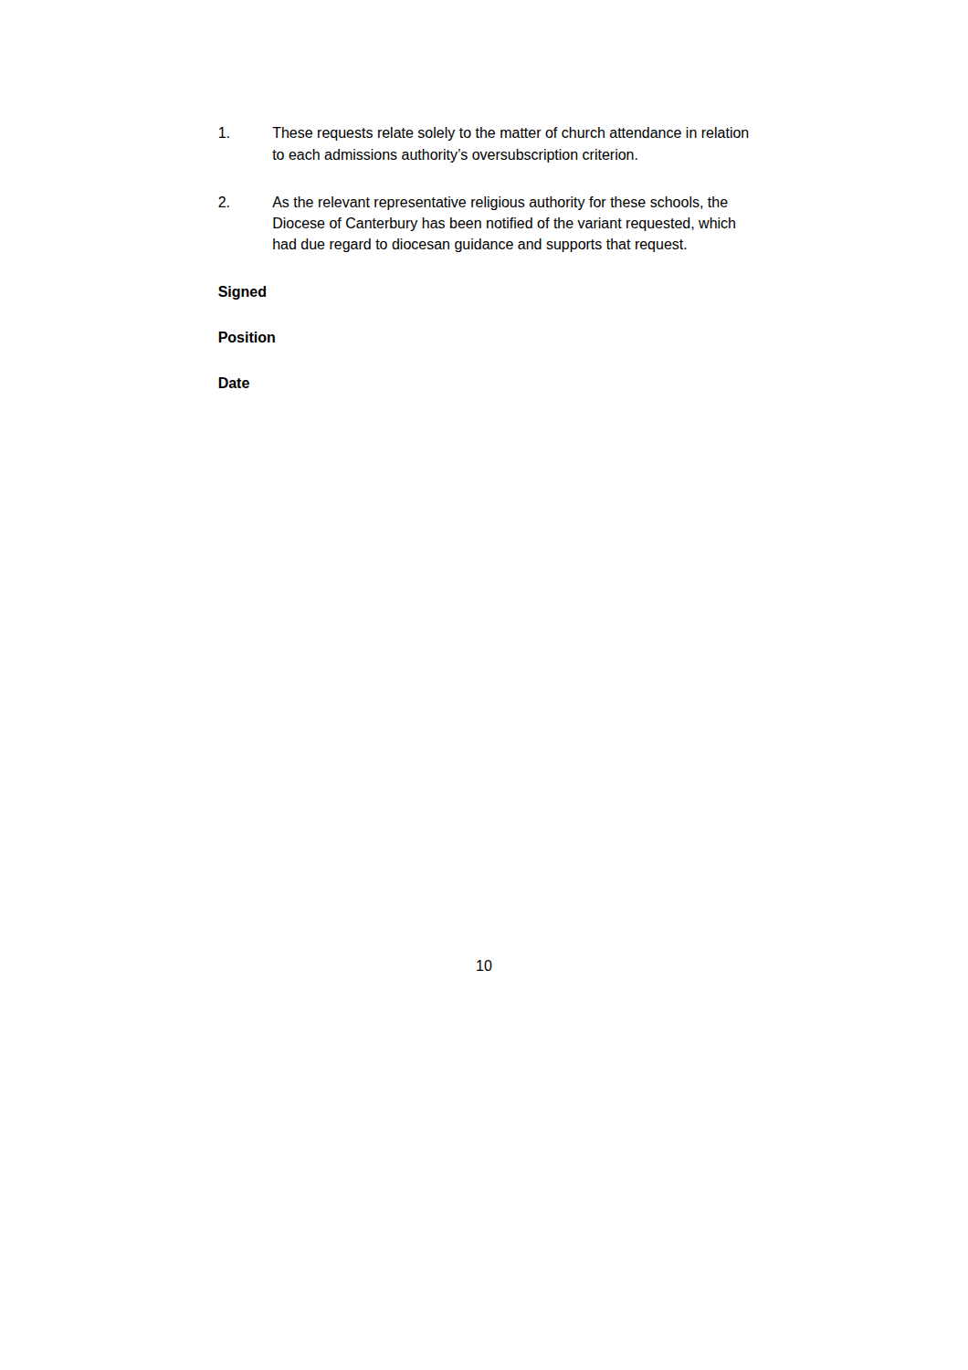1. These requests relate solely to the matter of church attendance in relation to each admissions authority’s oversubscription criterion.
2. As the relevant representative religious authority for these schools, the Diocese of Canterbury has been notified of the variant requested, which had due regard to diocesan guidance and supports that request.
Signed
Position
Date
10